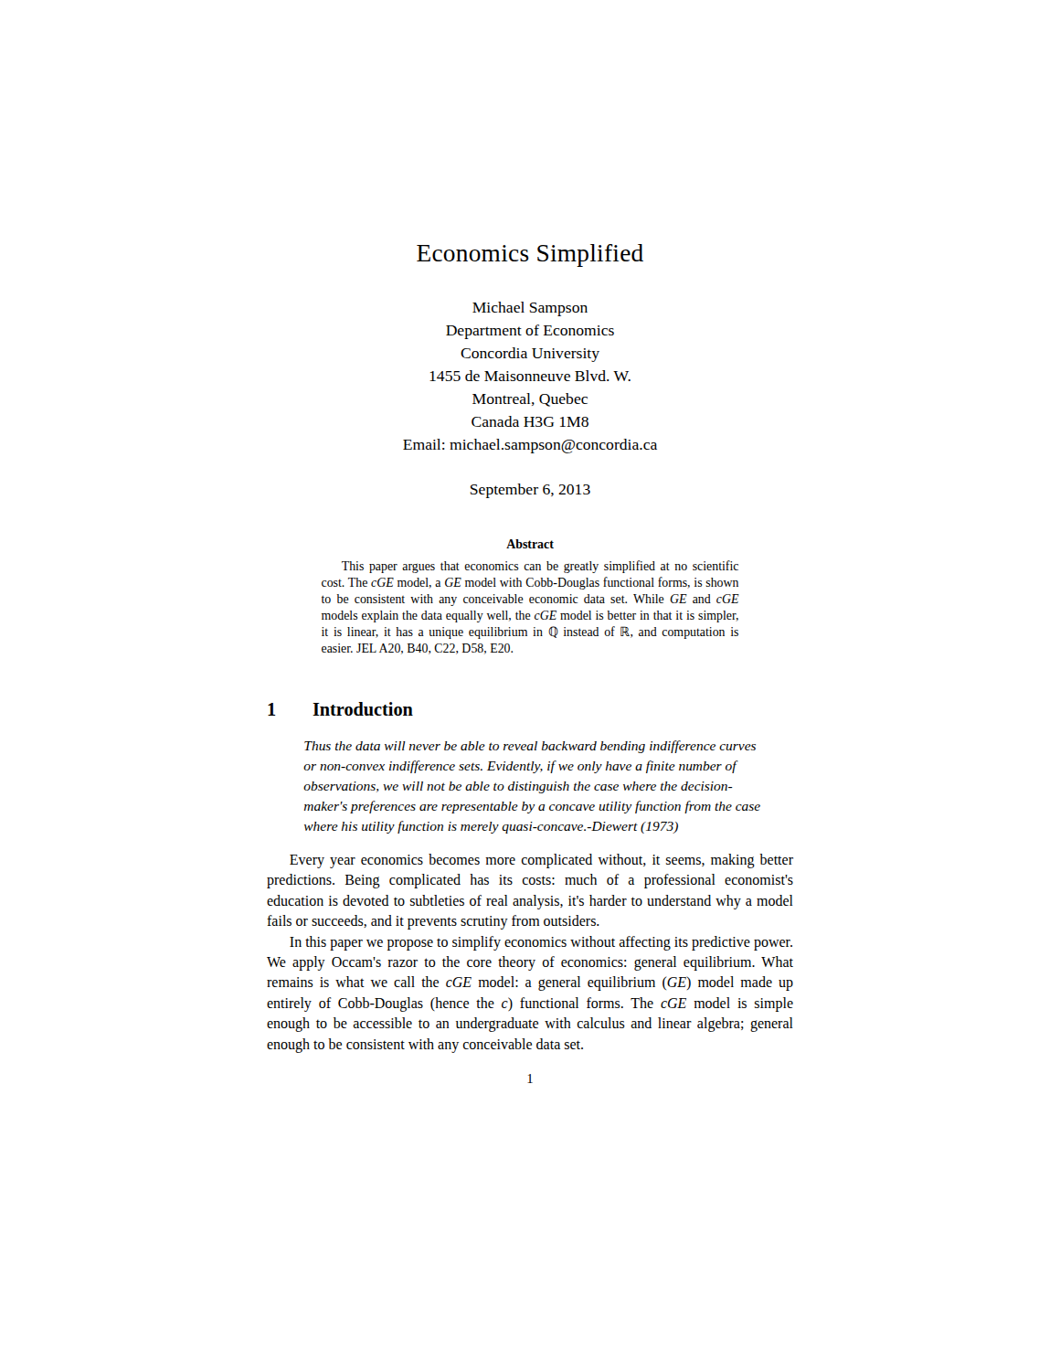Economics Simplified
Michael Sampson Department of Economics Concordia University 1455 de Maisonneuve Blvd. W. Montreal, Quebec Canada H3G 1M8 Email: michael.sampson@concordia.ca
September 6, 2013
Abstract
This paper argues that economics can be greatly simplified at no scientific cost. The cGE model, a GE model with Cobb-Douglas functional forms, is shown to be consistent with any conceivable economic data set. While GE and cGE models explain the data equally well, the cGE model is better in that it is simpler, it is linear, it has a unique equilibrium in ℚ instead of ℝ, and computation is easier. JEL A20, B40, C22, D58, E20.
1 Introduction
Thus the data will never be able to reveal backward bending indifference curves or non-convex indifference sets. Evidently, if we only have a finite number of observations, we will not be able to distinguish the case where the decision-maker's preferences are representable by a concave utility function from the case where his utility function is merely quasi-concave.-Diewert (1973)
Every year economics becomes more complicated without, it seems, making better predictions. Being complicated has its costs: much of a professional economist's education is devoted to subtleties of real analysis, it's harder to understand why a model fails or succeeds, and it prevents scrutiny from outsiders.
In this paper we propose to simplify economics without affecting its predictive power. We apply Occam's razor to the core theory of economics: general equilibrium. What remains is what we call the cGE model: a general equilibrium (GE) model made up entirely of Cobb-Douglas (hence the c) functional forms. The cGE model is simple enough to be accessible to an undergraduate with calculus and linear algebra; general enough to be consistent with any conceivable data set.
1